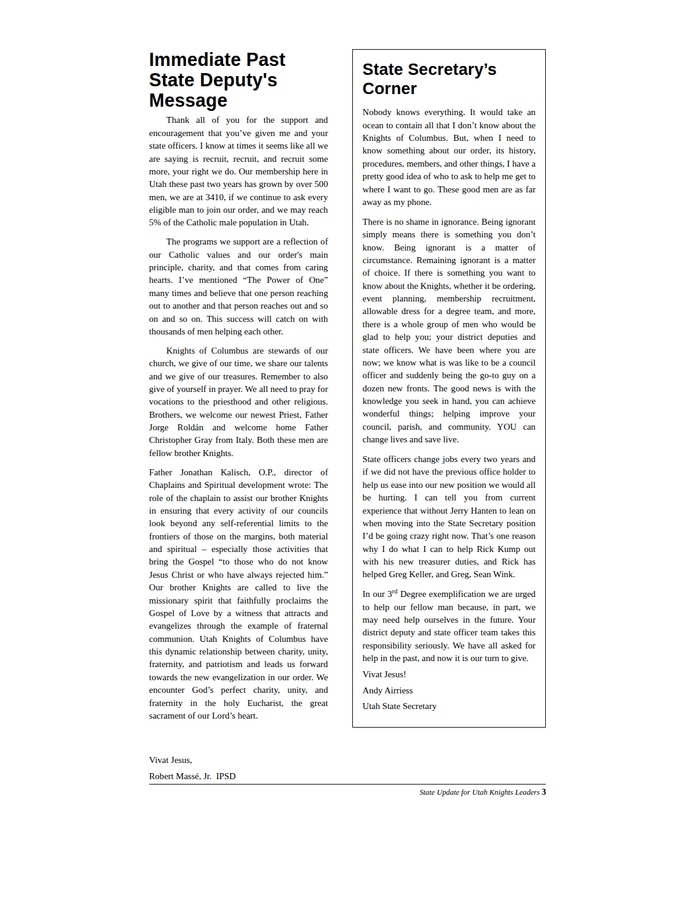Immediate Past State Deputy's Message
Thank all of you for the support and encouragement that you’ve given me and your state officers. I know at times it seems like all we are saying is recruit, recruit, and recruit some more, your right we do. Our membership here in Utah these past two years has grown by over 500 men, we are at 3410, if we continue to ask every eligible man to join our order, and we may reach 5% of the Catholic male population in Utah.
The programs we support are a reflection of our Catholic values and our order's main principle, charity, and that comes from caring hearts. I’ve mentioned “The Power of One” many times and believe that one person reaching out to another and that person reaches out and so on and so on. This success will catch on with thousands of men helping each other.
Knights of Columbus are stewards of our church, we give of our time, we share our talents and we give of our treasures. Remember to also give of yourself in prayer. We all need to pray for vocations to the priesthood and other religious. Brothers, we welcome our newest Priest, Father Jorge Roldán and welcome home Father Christopher Gray from Italy. Both these men are fellow brother Knights.
Father Jonathan Kalisch, O.P., director of Chaplains and Spiritual development wrote: The role of the chaplain to assist our brother Knights in ensuring that every activity of our councils look beyond any self-referential limits to the frontiers of those on the margins, both material and spiritual – especially those activities that bring the Gospel “to those who do not know Jesus Christ or who have always rejected him.” Our brother Knights are called to live the missionary spirit that faithfully proclaims the Gospel of Love by a witness that attracts and evangelizes through the example of fraternal communion. Utah Knights of Columbus have this dynamic relationship between charity, unity, fraternity, and patriotism and leads us forward towards the new evangelization in our order. We encounter God’s perfect charity, unity, and fraternity in the holy Eucharist, the great sacrament of our Lord’s heart.
Vivat Jesus,
Robert Massé, Jr. IPSD
State Secretary’s Corner
Nobody knows everything. It would take an ocean to contain all that I don’t know about the Knights of Columbus. But, when I need to know something about our order, its history, procedures, members, and other things, I have a pretty good idea of who to ask to help me get to where I want to go. These good men are as far away as my phone.
There is no shame in ignorance. Being ignorant simply means there is something you don’t know. Being ignorant is a matter of circumstance. Remaining ignorant is a matter of choice. If there is something you want to know about the Knights, whether it be ordering, event planning, membership recruitment, allowable dress for a degree team, and more, there is a whole group of men who would be glad to help you; your district deputies and state officers. We have been where you are now; we know what is was like to be a council officer and suddenly being the go-to guy on a dozen new fronts. The good news is with the knowledge you seek in hand, you can achieve wonderful things; helping improve your council, parish, and community. YOU can change lives and save live.
State officers change jobs every two years and if we did not have the previous office holder to help us ease into our new position we would all be hurting. I can tell you from current experience that without Jerry Hanten to lean on when moving into the State Secretary position I’d be going crazy right now. That’s one reason why I do what I can to help Rick Kump out with his new treasurer duties, and Rick has helped Greg Keller, and Greg, Sean Wink.
In our 3rd Degree exemplification we are urged to help our fellow man because, in part, we may need help ourselves in the future. Your district deputy and state officer team takes this responsibility seriously. We have all asked for help in the past, and now it is our turn to give.
Vivat Jesus!
Andy Airriess
Utah State Secretary
State Update for Utah Knights Leaders 3